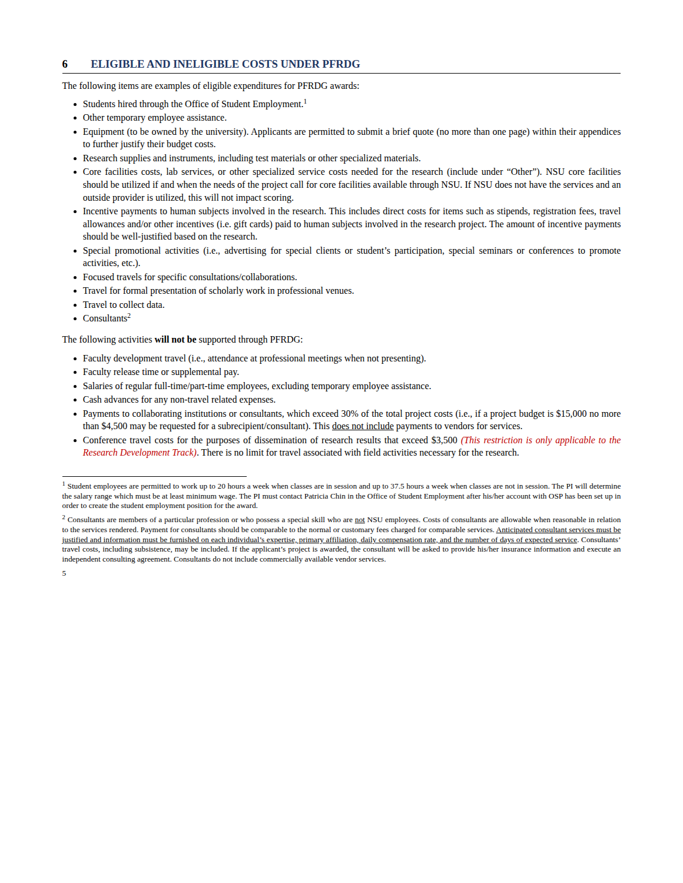6 ELIGIBLE AND INELIGIBLE COSTS UNDER PFRDG
The following items are examples of eligible expenditures for PFRDG awards:
Students hired through the Office of Student Employment.1
Other temporary employee assistance.
Equipment (to be owned by the university). Applicants are permitted to submit a brief quote (no more than one page) within their appendices to further justify their budget costs.
Research supplies and instruments, including test materials or other specialized materials.
Core facilities costs, lab services, or other specialized service costs needed for the research (include under “Other”). NSU core facilities should be utilized if and when the needs of the project call for core facilities available through NSU. If NSU does not have the services and an outside provider is utilized, this will not impact scoring.
Incentive payments to human subjects involved in the research. This includes direct costs for items such as stipends, registration fees, travel allowances and/or other incentives (i.e. gift cards) paid to human subjects involved in the research project. The amount of incentive payments should be well-justified based on the research.
Special promotional activities (i.e., advertising for special clients or student’s participation, special seminars or conferences to promote activities, etc.).
Focused travels for specific consultations/collaborations.
Travel for formal presentation of scholarly work in professional venues.
Travel to collect data.
Consultants2
The following activities will not be supported through PFRDG:
Faculty development travel (i.e., attendance at professional meetings when not presenting).
Faculty release time or supplemental pay.
Salaries of regular full-time/part-time employees, excluding temporary employee assistance.
Cash advances for any non-travel related expenses.
Payments to collaborating institutions or consultants, which exceed 30% of the total project costs (i.e., if a project budget is $15,000 no more than $4,500 may be requested for a subrecipient/consultant). This does not include payments to vendors for services.
Conference travel costs for the purposes of dissemination of research results that exceed $3,500 (This restriction is only applicable to the Research Development Track). There is no limit for travel associated with field activities necessary for the research.
1 Student employees are permitted to work up to 20 hours a week when classes are in session and up to 37.5 hours a week when classes are not in session. The PI will determine the salary range which must be at least minimum wage. The PI must contact Patricia Chin in the Office of Student Employment after his/her account with OSP has been set up in order to create the student employment position for the award.
2 Consultants are members of a particular profession or who possess a special skill who are not NSU employees. Costs of consultants are allowable when reasonable in relation to the services rendered. Payment for consultants should be comparable to the normal or customary fees charged for comparable services. Anticipated consultant services must be justified and information must be furnished on each individual’s expertise, primary affiliation, daily compensation rate, and the number of days of expected service. Consultants’ travel costs, including subsistence, may be included. If the applicant’s project is awarded, the consultant will be asked to provide his/her insurance information and execute an independent consulting agreement. Consultants do not include commercially available vendor services.
5